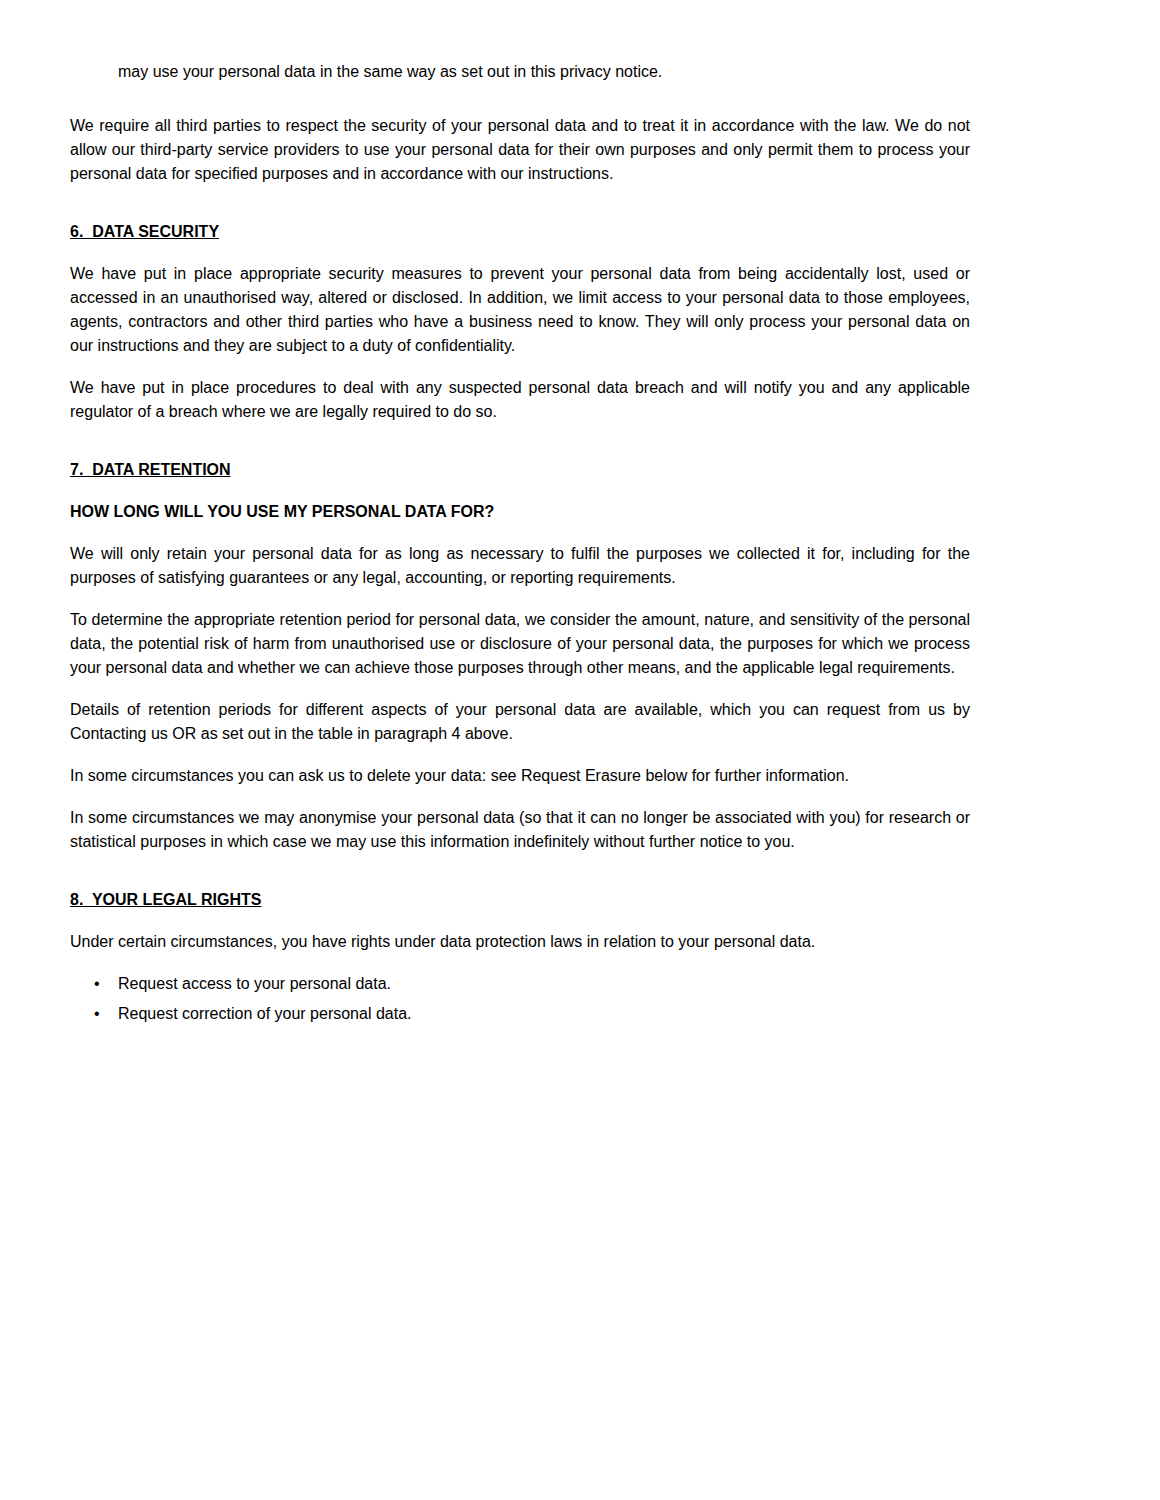may use your personal data in the same way as set out in this privacy notice.
We require all third parties to respect the security of your personal data and to treat it in accordance with the law. We do not allow our third-party service providers to use your personal data for their own purposes and only permit them to process your personal data for specified purposes and in accordance with our instructions.
6. DATA SECURITY
We have put in place appropriate security measures to prevent your personal data from being accidentally lost, used or accessed in an unauthorised way, altered or disclosed. In addition, we limit access to your personal data to those employees, agents, contractors and other third parties who have a business need to know. They will only process your personal data on our instructions and they are subject to a duty of confidentiality.
We have put in place procedures to deal with any suspected personal data breach and will notify you and any applicable regulator of a breach where we are legally required to do so.
7. DATA RETENTION
HOW LONG WILL YOU USE MY PERSONAL DATA FOR?
We will only retain your personal data for as long as necessary to fulfil the purposes we collected it for, including for the purposes of satisfying guarantees or any legal, accounting, or reporting requirements.
To determine the appropriate retention period for personal data, we consider the amount, nature, and sensitivity of the personal data, the potential risk of harm from unauthorised use or disclosure of your personal data, the purposes for which we process your personal data and whether we can achieve those purposes through other means, and the applicable legal requirements.
Details of retention periods for different aspects of your personal data are available, which you can request from us by Contacting us OR as set out in the table in paragraph 4 above.
In some circumstances you can ask us to delete your data: see Request Erasure below for further information.
In some circumstances we may anonymise your personal data (so that it can no longer be associated with you) for research or statistical purposes in which case we may use this information indefinitely without further notice to you.
8. YOUR LEGAL RIGHTS
Under certain circumstances, you have rights under data protection laws in relation to your personal data.
Request access to your personal data.
Request correction of your personal data.